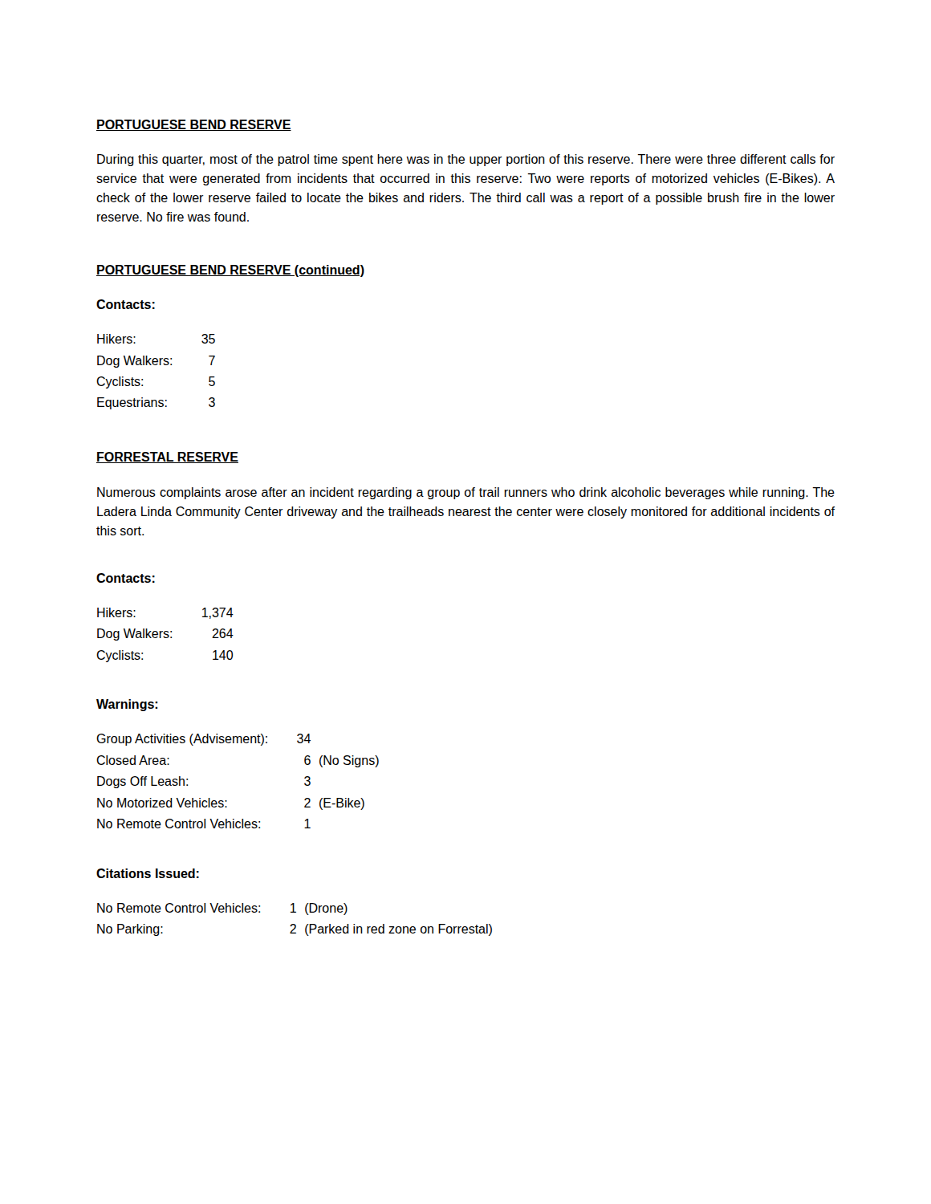PORTUGUESE BEND RESERVE
During this quarter, most of the patrol time spent here was in the upper portion of this reserve. There were three different calls for service that were generated from incidents that occurred in this reserve: Two were reports of motorized vehicles (E-Bikes). A check of the lower reserve failed to locate the bikes and riders. The third call was a report of a possible brush fire in the lower reserve. No fire was found.
PORTUGUESE BEND RESERVE (continued)
Contacts:
| Hikers: | 35 |
| Dog Walkers: | 7 |
| Cyclists: | 5 |
| Equestrians: | 3 |
FORRESTAL RESERVE
Numerous complaints arose after an incident regarding a group of trail runners who drink alcoholic beverages while running. The Ladera Linda Community Center driveway and the trailheads nearest the center were closely monitored for additional incidents of this sort.
Contacts:
| Hikers: | 1,374 |
| Dog Walkers: | 264 |
| Cyclists: | 140 |
Warnings:
| Group Activities (Advisement): | 34 | |
| Closed Area: | 6 | (No Signs) |
| Dogs Off Leash: | 3 | |
| No Motorized Vehicles: | 2 | (E-Bike) |
| No Remote Control Vehicles: | 1 | |
Citations Issued:
| No Remote Control Vehicles: | 1 | (Drone) |
| No Parking: | 2 | (Parked in red zone on Forrestal) |